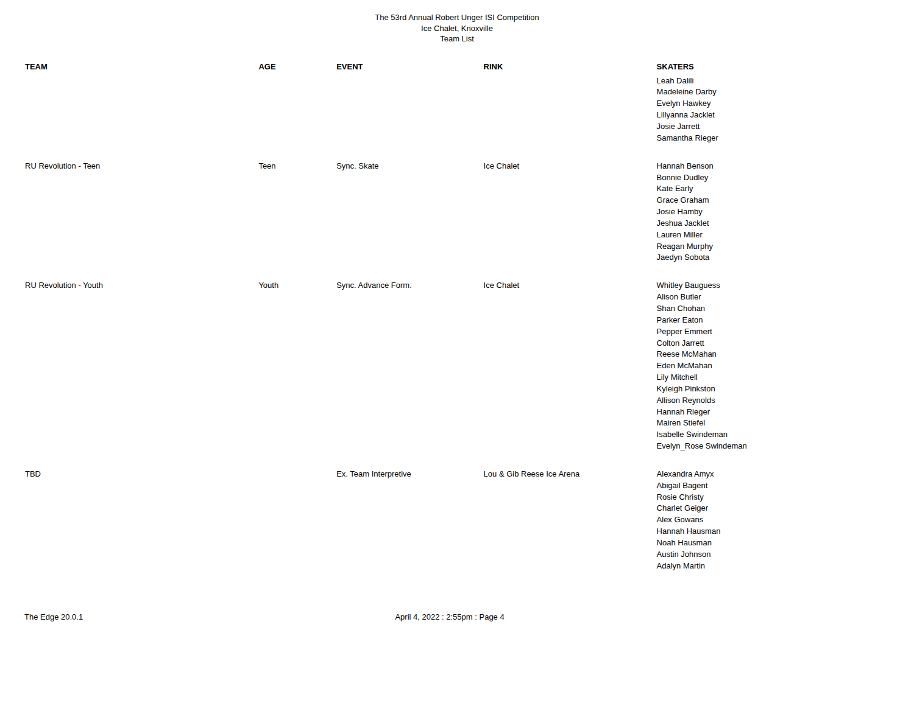The 53rd Annual Robert Unger ISI Competition
Ice Chalet, Knoxville
Team List
| TEAM | AGE | EVENT | RINK | SKATERS |
| --- | --- | --- | --- | --- |
| | | | | Leah Dalili Madeleine Darby Evelyn Hawkey Lillyanna Jacklet Josie Jarrett Samantha Rieger |
| RU Revolution - Teen | Teen | Sync. Skate | Ice Chalet | Hannah Benson Bonnie Dudley Kate Early Grace Graham Josie Hamby Jeshua Jacklet Lauren Miller Reagan Murphy Jaedyn Sobota |
| RU Revolution - Youth | Youth | Sync. Advance Form. | Ice Chalet | Whitley Bauguess Alison Butler Shan Chohan Parker Eaton Pepper Emmert Colton Jarrett Reese McMahan Eden McMahan Lily Mitchell Kyleigh Pinkston Allison Reynolds Hannah Rieger Mairen Stiefel Isabelle Swindeman Evelyn_Rose Swindeman |
| TBD | | Ex. Team Interpretive | Lou & Gib Reese Ice Arena | Alexandra Amyx Abigail Bagent Rosie Christy Charlet Geiger Alex Gowans Hannah Hausman Noah Hausman Austin Johnson Adalyn Martin |
The Edge 20.0.1
April 4, 2022 : 2:55pm : Page 4